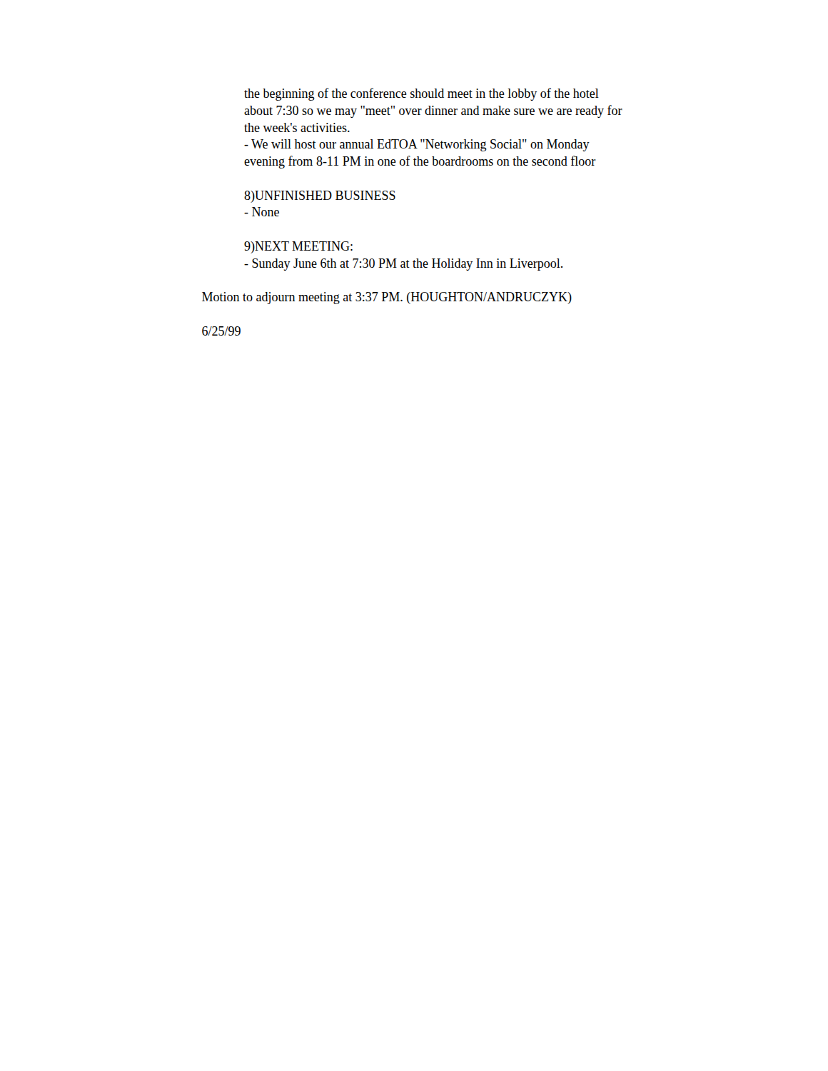the beginning of the conference should meet in the lobby of the hotel
about 7:30 so we may "meet" over dinner and make sure we are ready for
the week's activities.
- We will host our annual EdTOA "Networking Social" on Monday
evening from 8-11 PM in one of the boardrooms on the second floor
8)UNFINISHED BUSINESS
- None
9)NEXT MEETING:
- Sunday June 6th at 7:30 PM at the Holiday Inn in Liverpool.
Motion to adjourn meeting at 3:37 PM. (HOUGHTON/ANDRUCZYK)
6/25/99